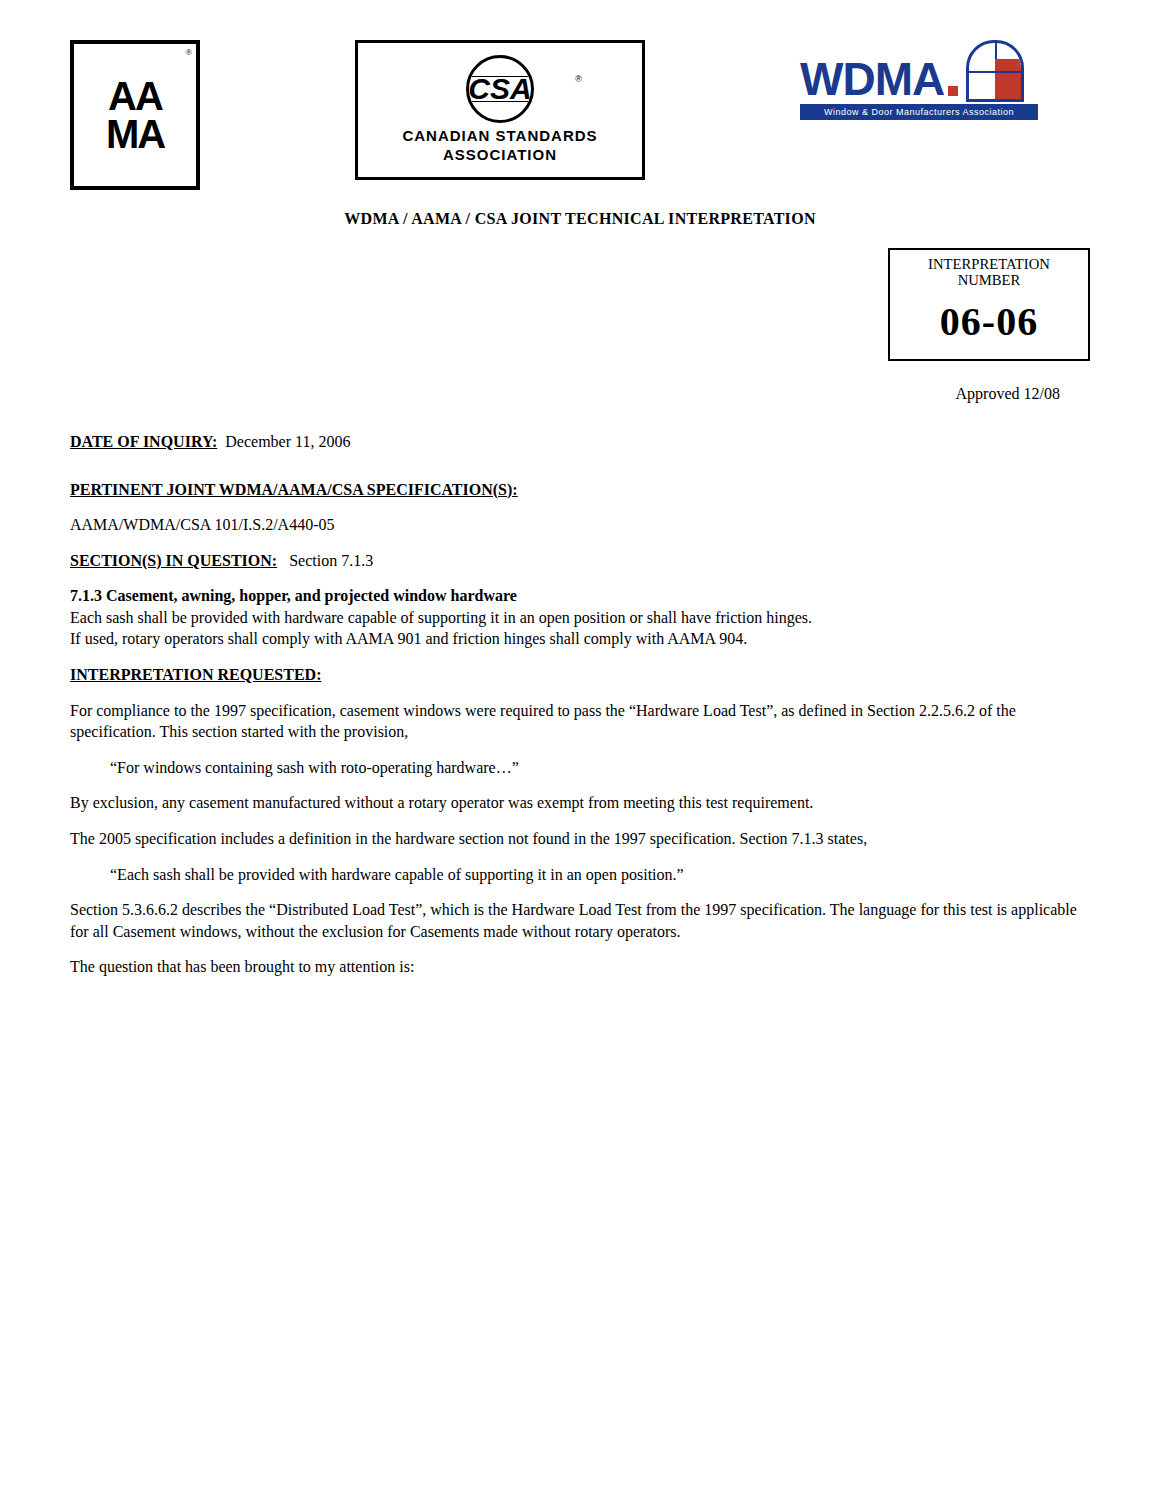®
AA MA
CSA
®
CANADIAN STANDARDS
ASSOCIATION
WDMA
Window & Door Manufacturers Association
WDMA / AAMA / CSA JOINT TECHNICAL INTERPRETATION
INTERPRETATION
NUMBER
06-06
Approved 12/08
DATE OF INQUIRY: December 11, 2006
PERTINENT JOINT WDMA/AAMA/CSA SPECIFICATION(S):
AAMA/WDMA/CSA 101/I.S.2/A440-05
SECTION(S) IN QUESTION: Section 7.1.3
7.1.3 Casement, awning, hopper, and projected window hardware
Each sash shall be provided with hardware capable of supporting it in an open position or shall have friction hinges.
If used, rotary operators shall comply with AAMA 901 and friction hinges shall comply with AAMA 904.
INTERPRETATION REQUESTED:
For compliance to the 1997 specification, casement windows were required to pass the “Hardware Load Test”, as defined in Section 2.2.5.6.2 of the specification. This section started with the provision,
“For windows containing sash with roto-operating hardware…”
By exclusion, any casement manufactured without a rotary operator was exempt from meeting this test requirement.
The 2005 specification includes a definition in the hardware section not found in the 1997 specification. Section 7.1.3 states,
“Each sash shall be provided with hardware capable of supporting it in an open position.”
Section 5.3.6.6.2 describes the “Distributed Load Test”, which is the Hardware Load Test from the 1997 specification. The language for this test is applicable for all Casement windows, without the exclusion for Casements made without rotary operators.
The question that has been brought to my attention is: